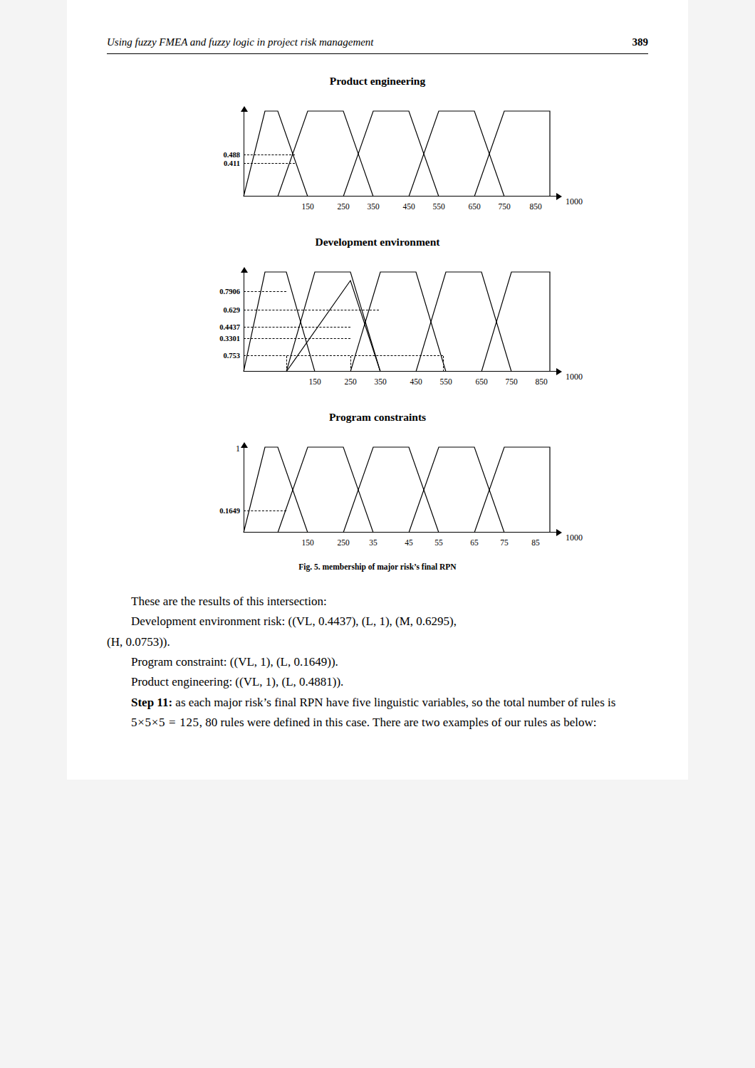Using fuzzy FMEA and fuzzy logic in project risk management 389
Product engineering
0.488
0.411
150 250 350 450 550 650 750 850 1000
Development environment
0.7906
0.629
0.4437
0.3301
0.753
150 250 350 450 550 650 750 850 1000
Program constraints
1
0.1649
150 250 35 45 55 65 75 85 1000
Fig. 5. membership of major risk’s final RPN
These are the results of this intersection:
Development environment risk: ((VL, 0.4437), (L, 1), (M, 0.6295),
(H, 0.0753)).
Program constraint: ((VL, 1), (L, 0.1649)).
Product engineering: ((VL, 1), (L, 0.4881)).
Step 11: as each major risk’s final RPN have five linguistic variables, so the total number of rules is
5×5×5 = 125, 80 rules were defined in this case. There are two examples of our rules as below: